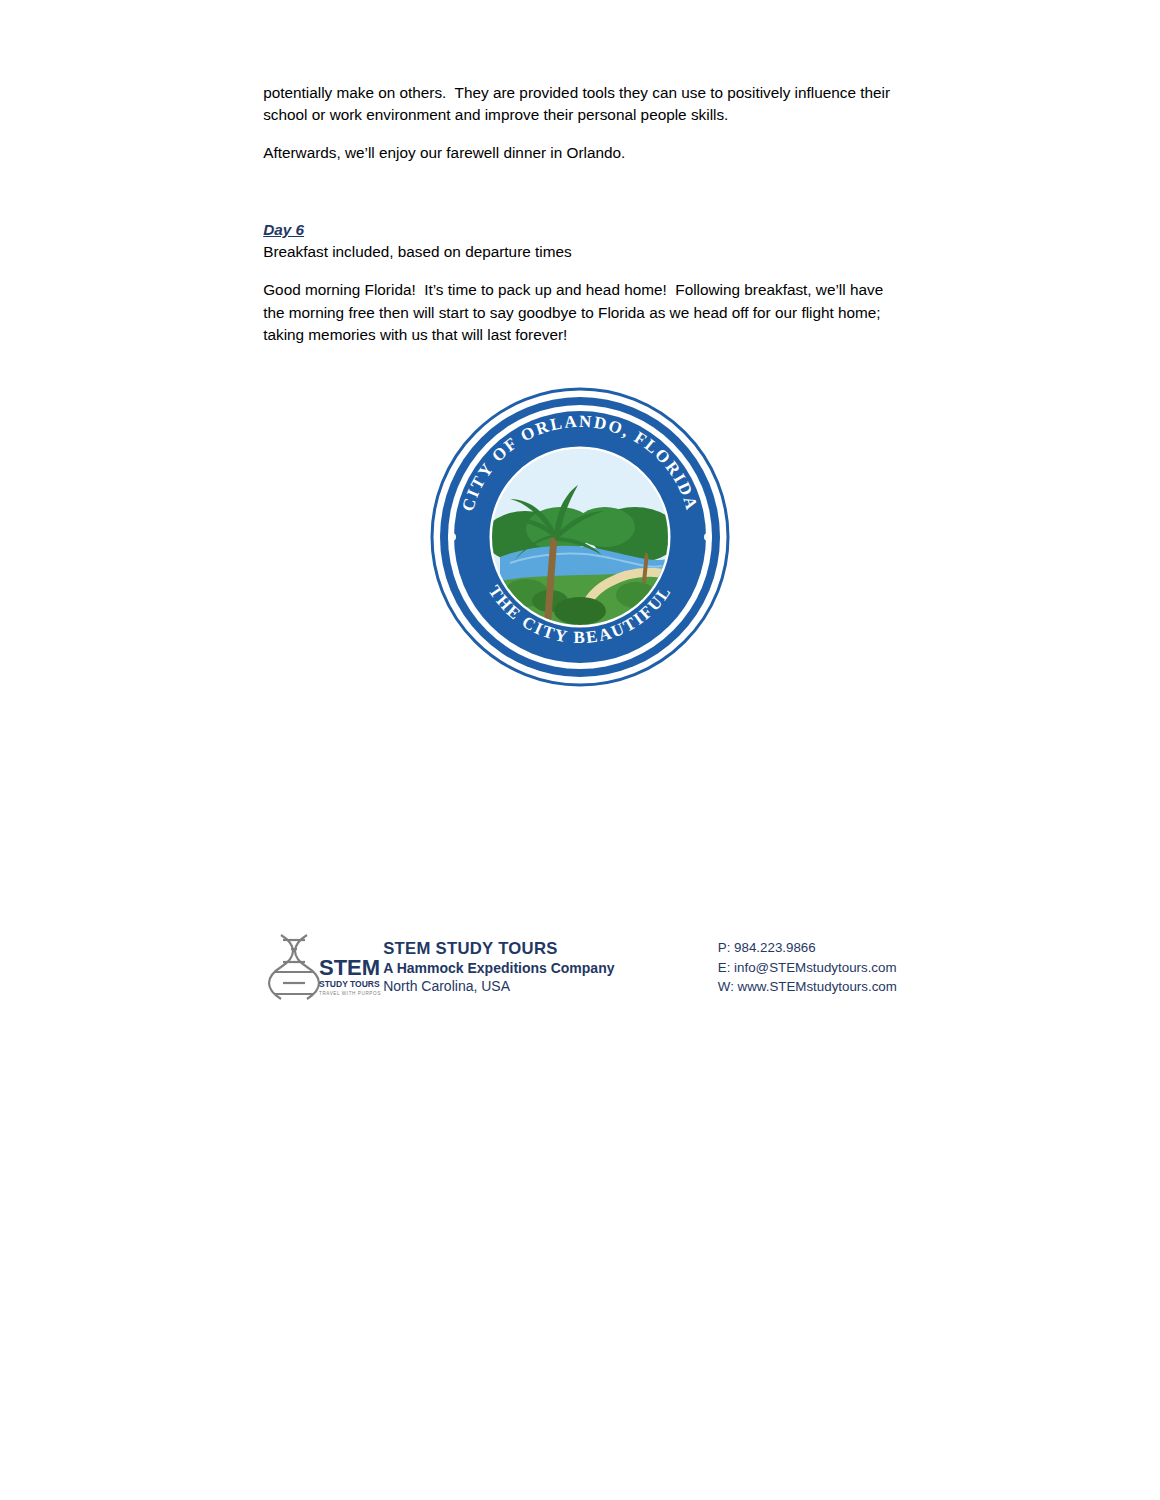potentially make on others. They are provided tools they can use to positively influence their school or work environment and improve their personal people skills.
Afterwards, we’ll enjoy our farewell dinner in Orlando.
Day 6
Breakfast included, based on departure times
Good morning Florida! It’s time to pack up and head home! Following breakfast, we’ll have the morning free then will start to say goodbye to Florida as we head off for our flight home; taking memories with us that will last forever!
CITY OF ORLANDO, FLORIDA THE CITY BEAUTIFUL
| STEM STUDY TOURS TRAVEL WITH PURPOSE | STEM STUDY TOURS A Hammock Expeditions Company North Carolina, USA | P: 984.223.9866 E: info@STEMstudytours.com W: www.STEMstudytours.com |